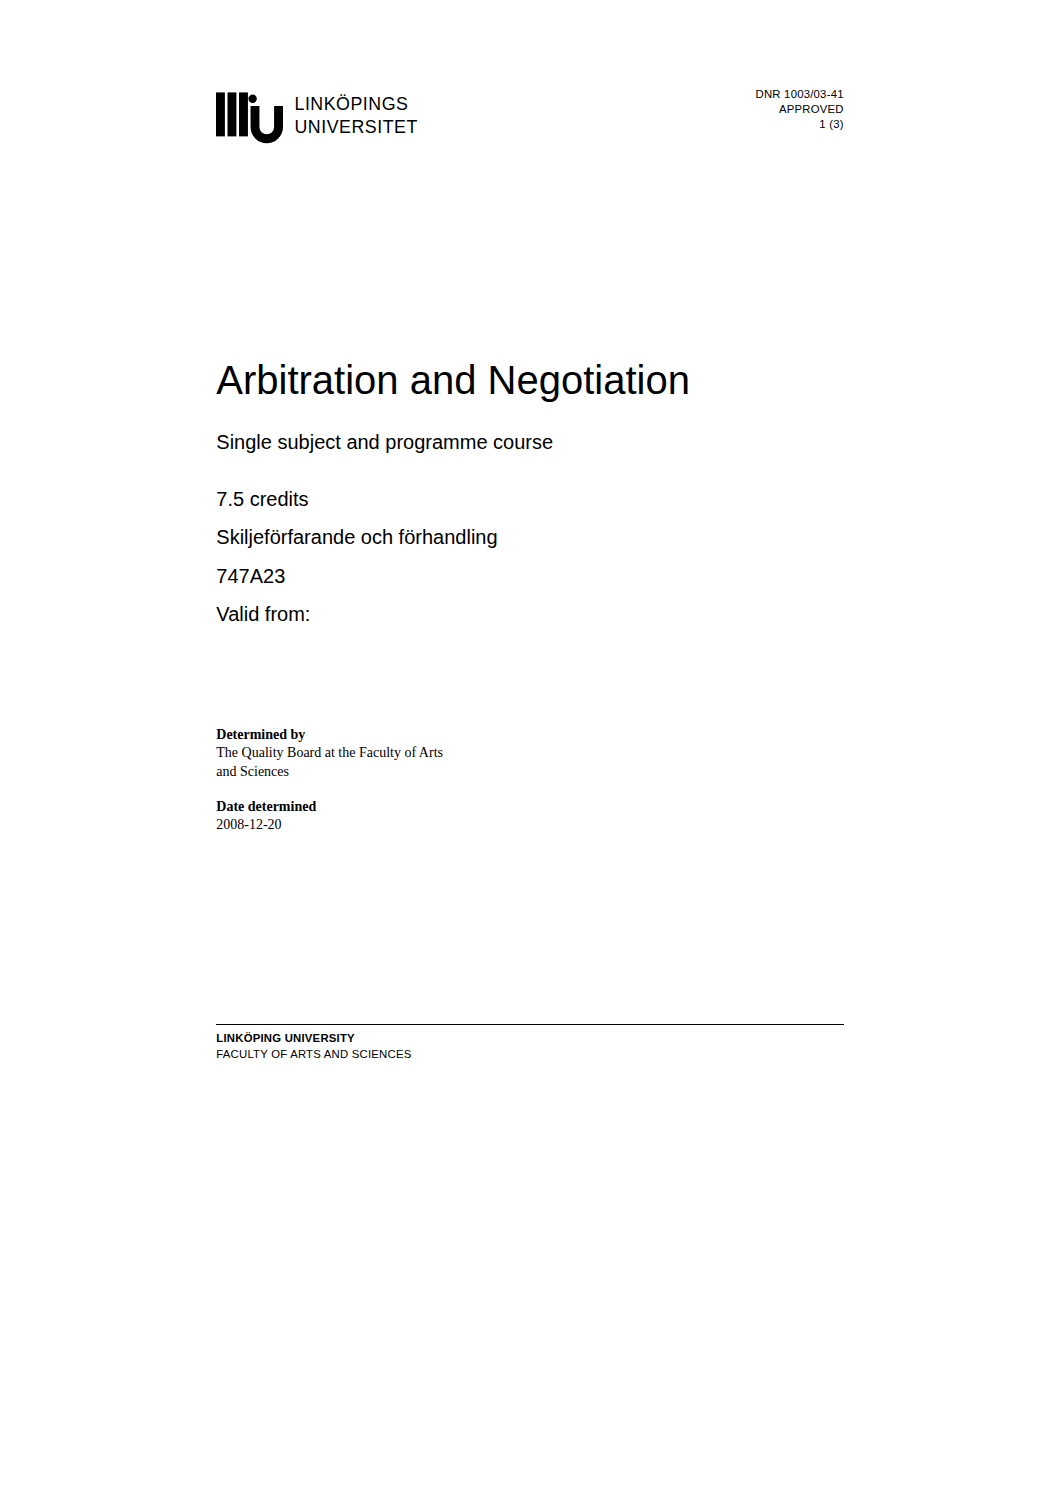LINKÖPINGS UNIVERSITET
DNR 1003/03-41
APPROVED
1 (3)
Arbitration and Negotiation
Single subject and programme course
7.5 credits
Skiljeförfarande och förhandling
747A23
Valid from:
Determined by
The Quality Board at the Faculty of Arts
and Sciences
Date determined
2008-12-20
LINKÖPING UNIVERSITY
FACULTY OF ARTS AND SCIENCES